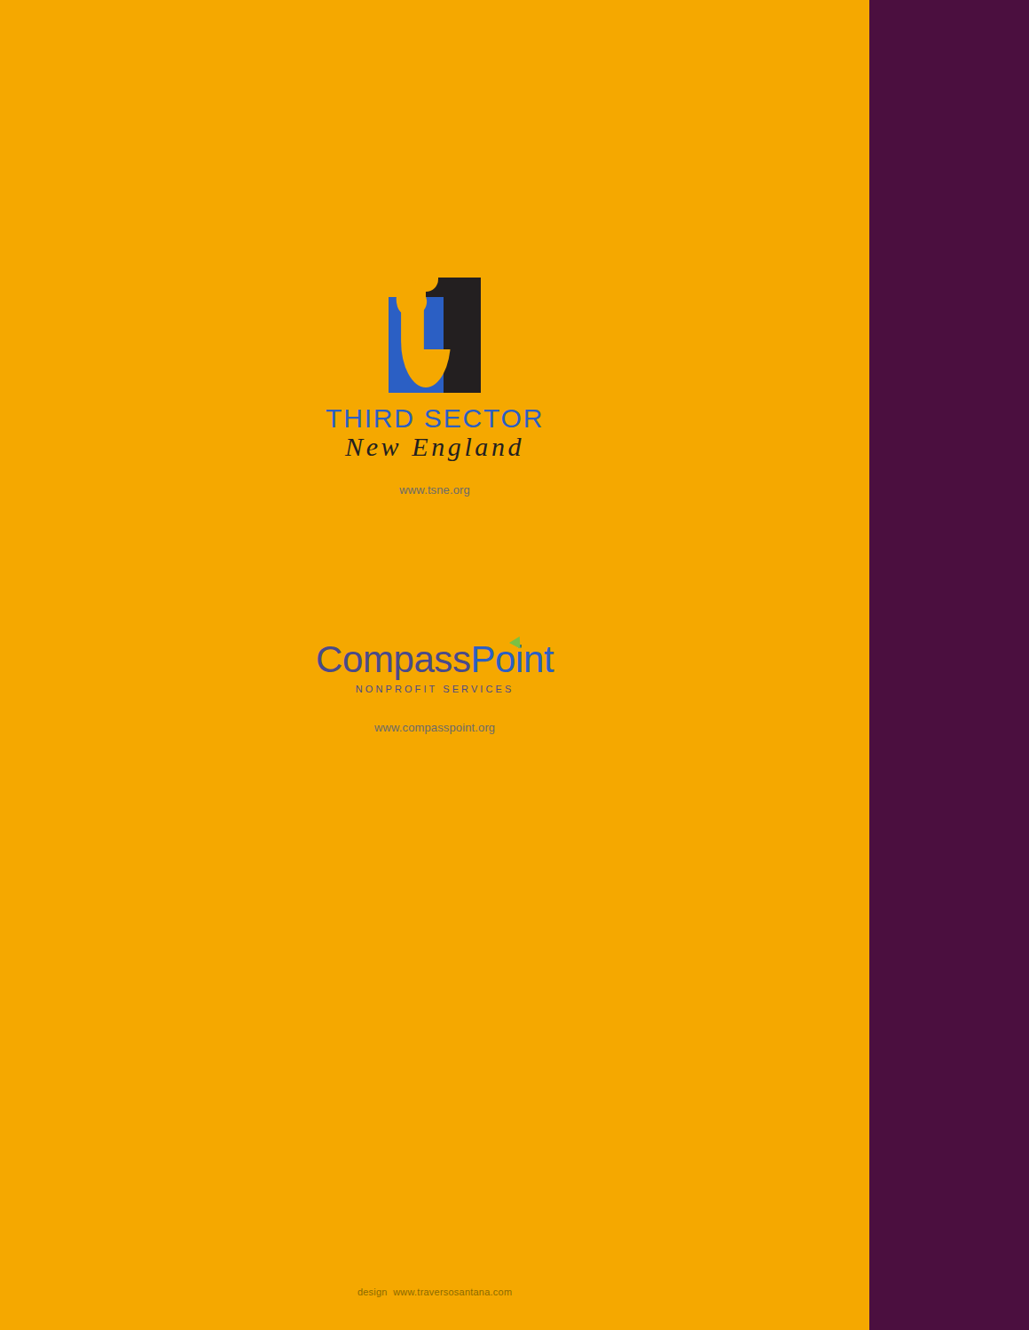THIRD SECTOR New England
www.tsne.org
Compass Point
NONPROFIT SERVICES
www.compasspoint.org
design www.traversosantana.com